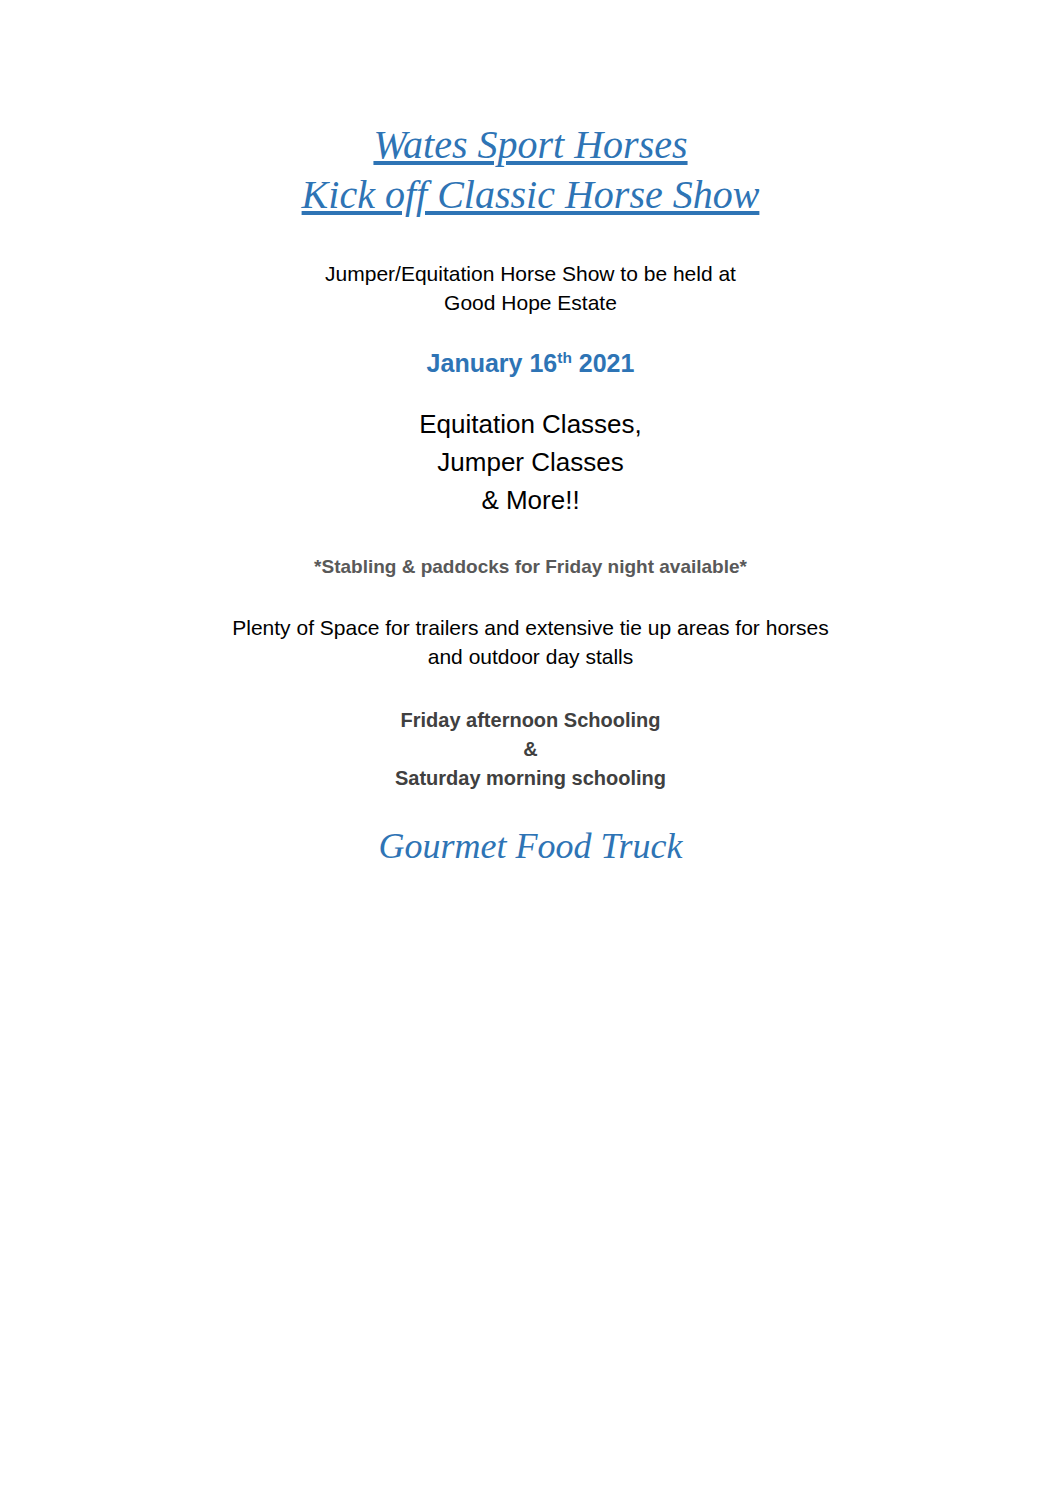Wates Sport HorsesKick off Classic Horse Show
Jumper/Equitation Horse Show to be held at
Good Hope Estate
January 16th 2021
Equitation Classes,
Jumper Classes
& More!!
*Stabling & paddocks for Friday night available*
Plenty of Space for trailers and extensive tie up areas for horses and outdoor day stalls
Friday afternoon Schooling
&
Saturday morning schooling
Gourmet Food Truck